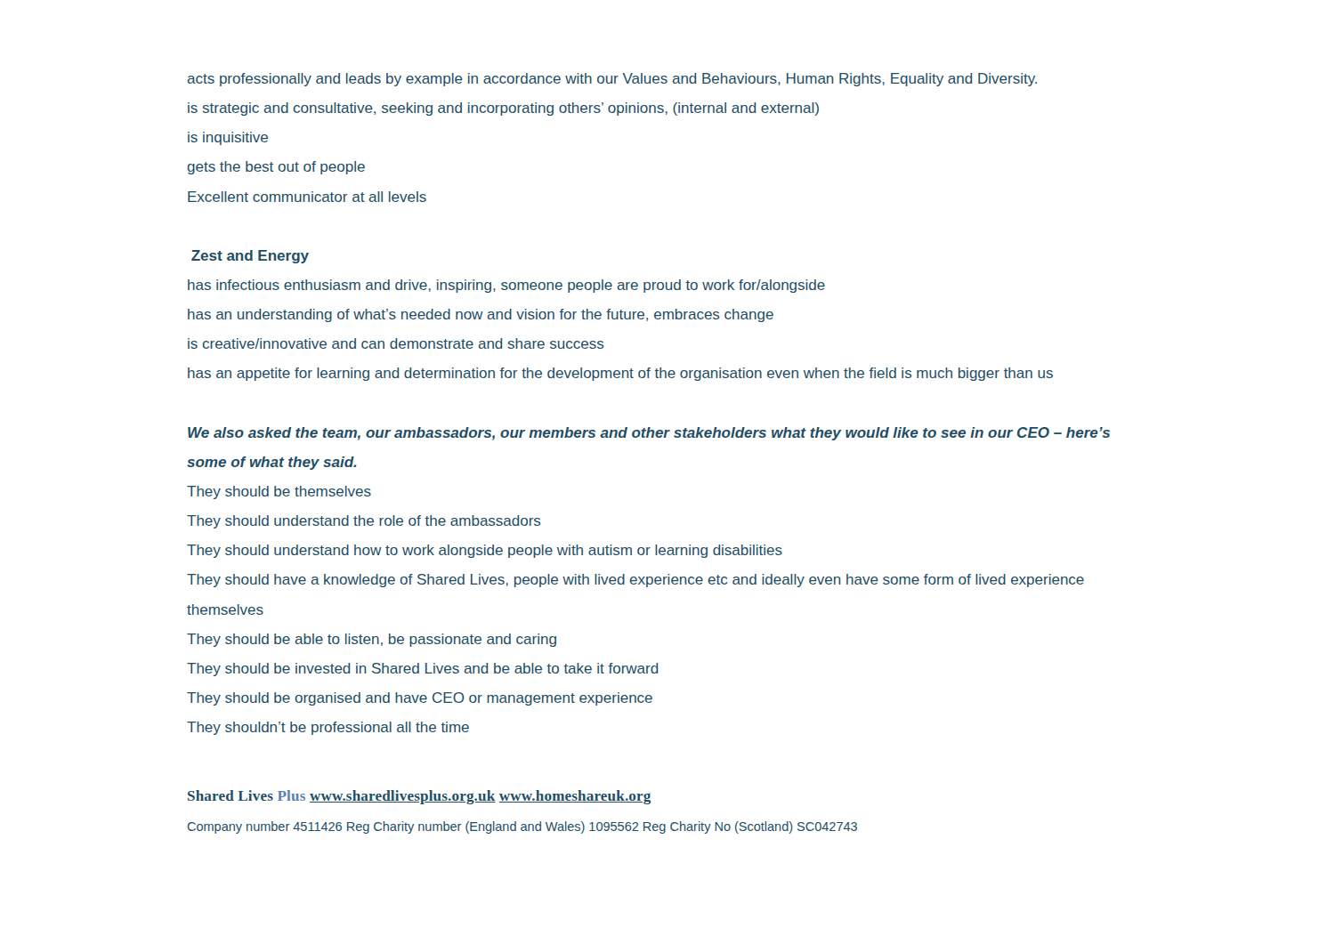acts professionally and leads by example in accordance with our Values and Behaviours, Human Rights, Equality and Diversity.
is strategic and consultative, seeking and incorporating others’ opinions, (internal and external)
is inquisitive
gets the best out of people
Excellent communicator at all levels
Zest and Energy
has infectious enthusiasm and drive, inspiring, someone people are proud to work for/alongside
has an understanding of what’s needed now and vision for the future, embraces change
is creative/innovative and can demonstrate and share success
has an appetite for learning and determination for the development of the organisation even when the field is much bigger than us
We also asked the team, our ambassadors, our members and other stakeholders what they would like to see in our CEO – here’s some of what they said.
They should be themselves
They should understand the role of the ambassadors
They should understand how to work alongside people with autism or learning disabilities
They should have a knowledge of Shared Lives, people with lived experience etc and ideally even have some form of lived experience themselves
They should be able to listen, be passionate and caring
They should be invested in Shared Lives and be able to take it forward
They should be organised and have CEO or management experience
They shouldn’t be professional all the time
Shared Lives Plus www.sharedlivesplus.org.uk www.homeshareuk.org
Company number 4511426 Reg Charity number (England and Wales) 1095562 Reg Charity No (Scotland) SC042743